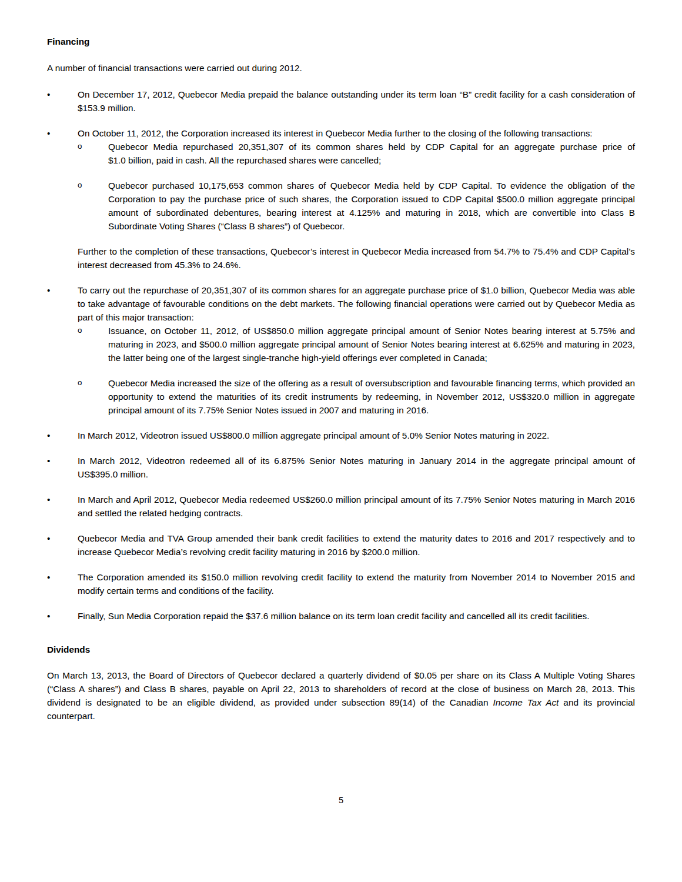Financing
A number of financial transactions were carried out during 2012.
On December 17, 2012, Quebecor Media prepaid the balance outstanding under its term loan “B” credit facility for a cash consideration of $153.9 million.
On October 11, 2012, the Corporation increased its interest in Quebecor Media further to the closing of the following transactions:
Quebecor Media repurchased 20,351,307 of its common shares held by CDP Capital for an aggregate purchase price of $1.0 billion, paid in cash. All the repurchased shares were cancelled;
Quebecor purchased 10,175,653 common shares of Quebecor Media held by CDP Capital. To evidence the obligation of the Corporation to pay the purchase price of such shares, the Corporation issued to CDP Capital $500.0 million aggregate principal amount of subordinated debentures, bearing interest at 4.125% and maturing in 2018, which are convertible into Class B Subordinate Voting Shares (“Class B shares”) of Quebecor.
Further to the completion of these transactions, Quebecor’s interest in Quebecor Media increased from 54.7% to 75.4% and CDP Capital’s interest decreased from 45.3% to 24.6%.
To carry out the repurchase of 20,351,307 of its common shares for an aggregate purchase price of $1.0 billion, Quebecor Media was able to take advantage of favourable conditions on the debt markets. The following financial operations were carried out by Quebecor Media as part of this major transaction:
Issuance, on October 11, 2012, of US$850.0 million aggregate principal amount of Senior Notes bearing interest at 5.75% and maturing in 2023, and $500.0 million aggregate principal amount of Senior Notes bearing interest at 6.625% and maturing in 2023, the latter being one of the largest single-tranche high-yield offerings ever completed in Canada;
Quebecor Media increased the size of the offering as a result of oversubscription and favourable financing terms, which provided an opportunity to extend the maturities of its credit instruments by redeeming, in November 2012, US$320.0 million in aggregate principal amount of its 7.75% Senior Notes issued in 2007 and maturing in 2016.
In March 2012, Videotron issued US$800.0 million aggregate principal amount of 5.0% Senior Notes maturing in 2022.
In March 2012, Videotron redeemed all of its 6.875% Senior Notes maturing in January 2014 in the aggregate principal amount of US$395.0 million.
In March and April 2012, Quebecor Media redeemed US$260.0 million principal amount of its 7.75% Senior Notes maturing in March 2016 and settled the related hedging contracts.
Quebecor Media and TVA Group amended their bank credit facilities to extend the maturity dates to 2016 and 2017 respectively and to increase Quebecor Media’s revolving credit facility maturing in 2016 by $200.0 million.
The Corporation amended its $150.0 million revolving credit facility to extend the maturity from November 2014 to November 2015 and modify certain terms and conditions of the facility.
Finally, Sun Media Corporation repaid the $37.6 million balance on its term loan credit facility and cancelled all its credit facilities.
Dividends
On March 13, 2013, the Board of Directors of Quebecor declared a quarterly dividend of $0.05 per share on its Class A Multiple Voting Shares (“Class A shares”) and Class B shares, payable on April 22, 2013 to shareholders of record at the close of business on March 28, 2013. This dividend is designated to be an eligible dividend, as provided under subsection 89(14) of the Canadian Income Tax Act and its provincial counterpart.
5